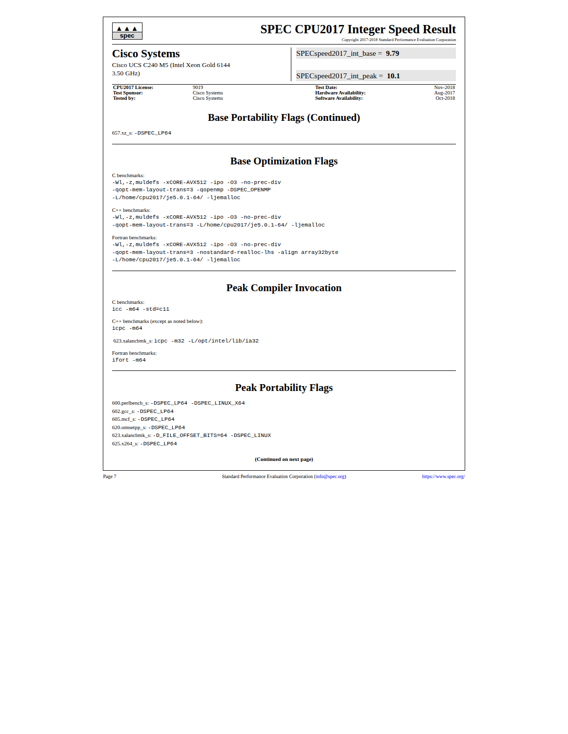▲▲▲
spec
SPEC CPU2017 Integer Speed Result
Copyright 2017-2018 Standard Performance Evaluation Corporation
Cisco Systems
Cisco UCS C240 M5 (Intel Xeon Gold 6144
3.50 GHz)
SPECspeed2017_int_base = 9.79
SPECspeed2017_int_peak = 10.1
| CPU2017 License: | 9019 | | Test Date: | Nov-2018 |
| Test Sponsor: | Cisco Systems | | Hardware Availability: | Aug-2017 |
| Tested by: | Cisco Systems | | Software Availability: | Oct-2018 |
Base Portability Flags (Continued)
657.xz_s: -DSPEC_LP64
Base Optimization Flags
C benchmarks:
-Wl,-z,muldefs -xCORE-AVX512 -ipo -O3 -no-prec-div
-qopt-mem-layout-trans=3 -qopenmp -DSPEC_OPENMP
-L/home/cpu2017/je5.0.1-64/ -ljemalloc
C++ benchmarks:
-Wl,-z,muldefs -xCORE-AVX512 -ipo -O3 -no-prec-div
-qopt-mem-layout-trans=3 -L/home/cpu2017/je5.0.1-64/ -ljemalloc
Fortran benchmarks:
-Wl,-z,muldefs -xCORE-AVX512 -ipo -O3 -no-prec-div
-qopt-mem-layout-trans=3 -nostandard-realloc-lhs -align array32byte
-L/home/cpu2017/je5.0.1-64/ -ljemalloc
Peak Compiler Invocation
C benchmarks:
icc -m64 -std=c11
C++ benchmarks (except as noted below):
icpc -m64
623.xalancbmk_s: icpc -m32 -L/opt/intel/lib/ia32
Fortran benchmarks:
ifort -m64
Peak Portability Flags
600.perlbench_s: -DSPEC_LP64 -DSPEC_LINUX_X64
602.gcc_s: -DSPEC_LP64
605.mcf_s: -DSPEC_LP64
620.omnetpp_s: -DSPEC_LP64
623.xalancbmk_s: -D_FILE_OFFSET_BITS=64 -DSPEC_LINUX
625.x264_s: -DSPEC_LP64
(Continued on next page)
Page 7
Standard Performance Evaluation Corporation (info@spec.org)
https://www.spec.org/